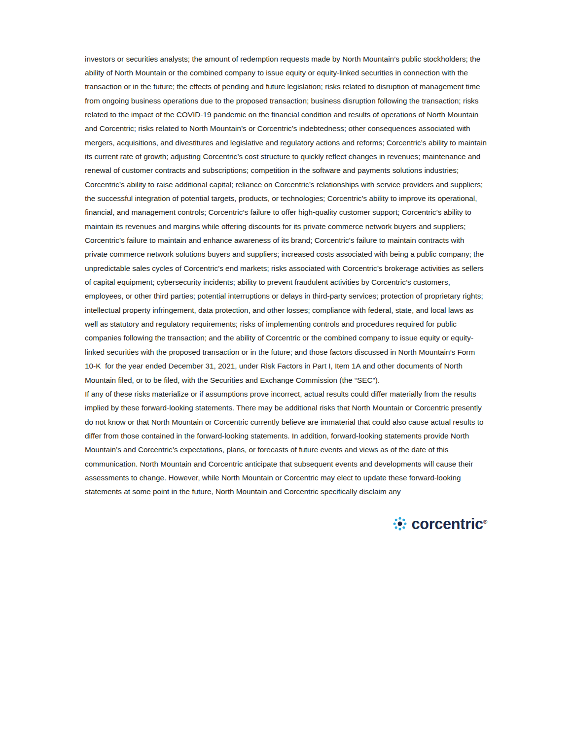investors or securities analysts; the amount of redemption requests made by North Mountain’s public stockholders; the ability of North Mountain or the combined company to issue equity or equity-linked securities in connection with the transaction or in the future; the effects of pending and future legislation; risks related to disruption of management time from ongoing business operations due to the proposed transaction; business disruption following the transaction; risks related to the impact of the COVID-19 pandemic on the financial condition and results of operations of North Mountain and Corcentric; risks related to North Mountain’s or Corcentric’s indebtedness; other consequences associated with mergers, acquisitions, and divestitures and legislative and regulatory actions and reforms; Corcentric’s ability to maintain its current rate of growth; adjusting Corcentric’s cost structure to quickly reflect changes in revenues; maintenance and renewal of customer contracts and subscriptions; competition in the software and payments solutions industries; Corcentric’s ability to raise additional capital; reliance on Corcentric’s relationships with service providers and suppliers; the successful integration of potential targets, products, or technologies; Corcentric’s ability to improve its operational, financial, and management controls; Corcentric’s failure to offer high-quality customer support; Corcentric’s ability to maintain its revenues and margins while offering discounts for its private commerce network buyers and suppliers; Corcentric’s failure to maintain and enhance awareness of its brand; Corcentric’s failure to maintain contracts with private commerce network solutions buyers and suppliers; increased costs associated with being a public company; the unpredictable sales cycles of Corcentric’s end markets; risks associated with Corcentric’s brokerage activities as sellers of capital equipment; cybersecurity incidents; ability to prevent fraudulent activities by Corcentric’s customers, employees, or other third parties; potential interruptions or delays in third-party services; protection of proprietary rights; intellectual property infringement, data protection, and other losses; compliance with federal, state, and local laws as well as statutory and regulatory requirements; risks of implementing controls and procedures required for public companies following the transaction; and the ability of Corcentric or the combined company to issue equity or equity-linked securities with the proposed transaction or in the future; and those factors discussed in North Mountain’s Form 10-K for the year ended December 31, 2021, under Risk Factors in Part I, Item 1A and other documents of North Mountain filed, or to be filed, with the Securities and Exchange Commission (the “SEC”).
If any of these risks materialize or if assumptions prove incorrect, actual results could differ materially from the results implied by these forward-looking statements. There may be additional risks that North Mountain or Corcentric presently do not know or that North Mountain or Corcentric currently believe are immaterial that could also cause actual results to differ from those contained in the forward-looking statements. In addition, forward-looking statements provide North Mountain’s and Corcentric’s expectations, plans, or forecasts of future events and views as of the date of this communication. North Mountain and Corcentric anticipate that subsequent events and developments will cause their assessments to change. However, while North Mountain or Corcentric may elect to update these forward-looking statements at some point in the future, North Mountain and Corcentric specifically disclaim any
corcentric®